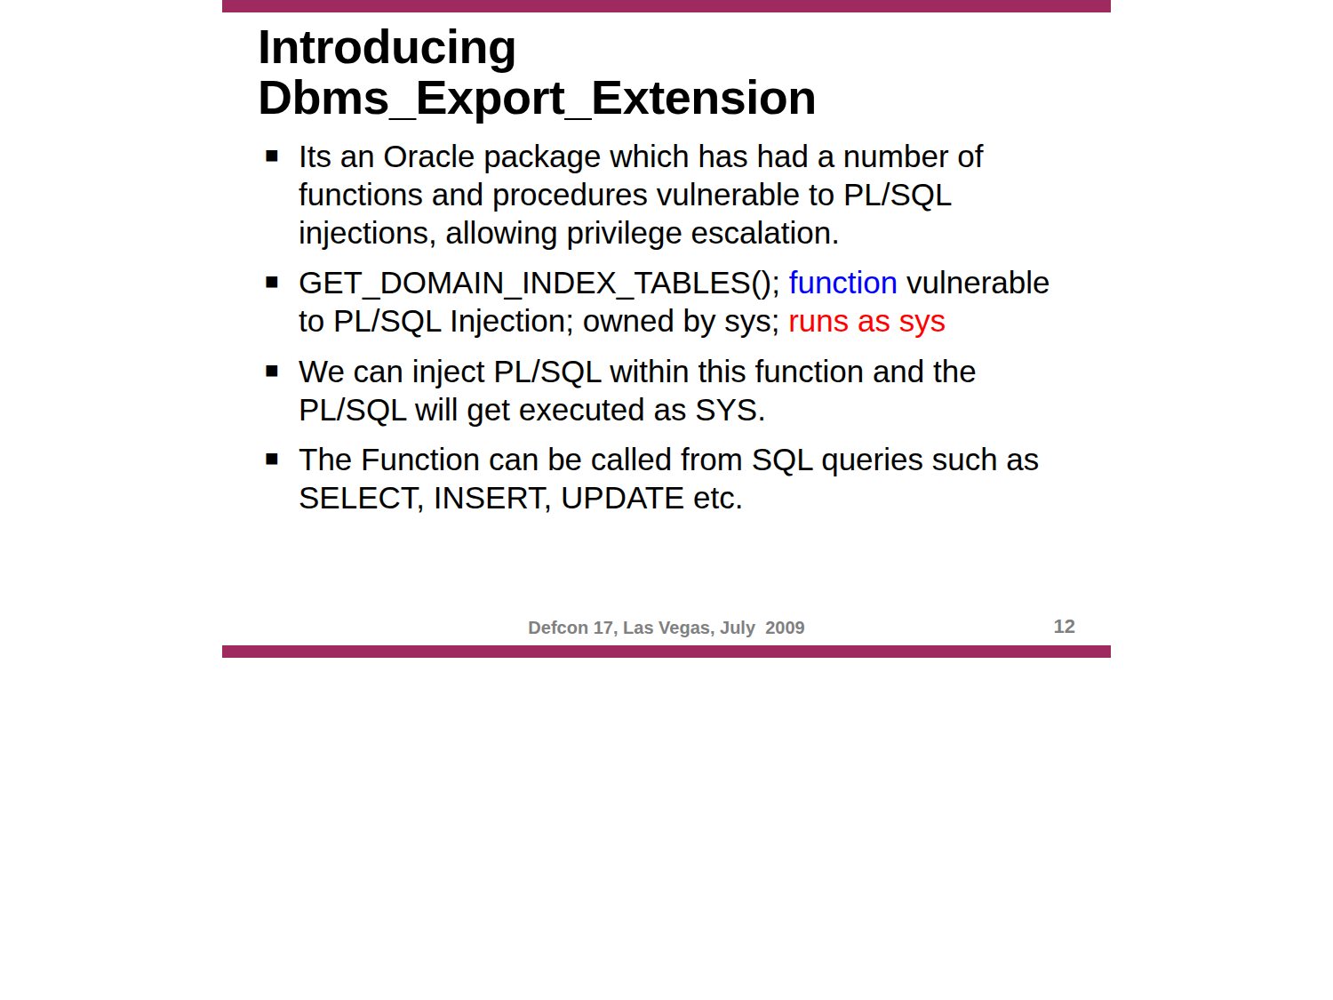Introducing
Dbms_Export_Extension
Its an Oracle package which has had a number of functions and procedures vulnerable to PL/SQL injections, allowing privilege escalation.
GET_DOMAIN_INDEX_TABLES(); function vulnerable to PL/SQL Injection; owned by sys; runs as sys
We can inject PL/SQL within this function and the PL/SQL will get executed as SYS.
The Function can be called from SQL queries such as SELECT, INSERT, UPDATE etc.
Defcon 17, Las Vegas, July 2009
12